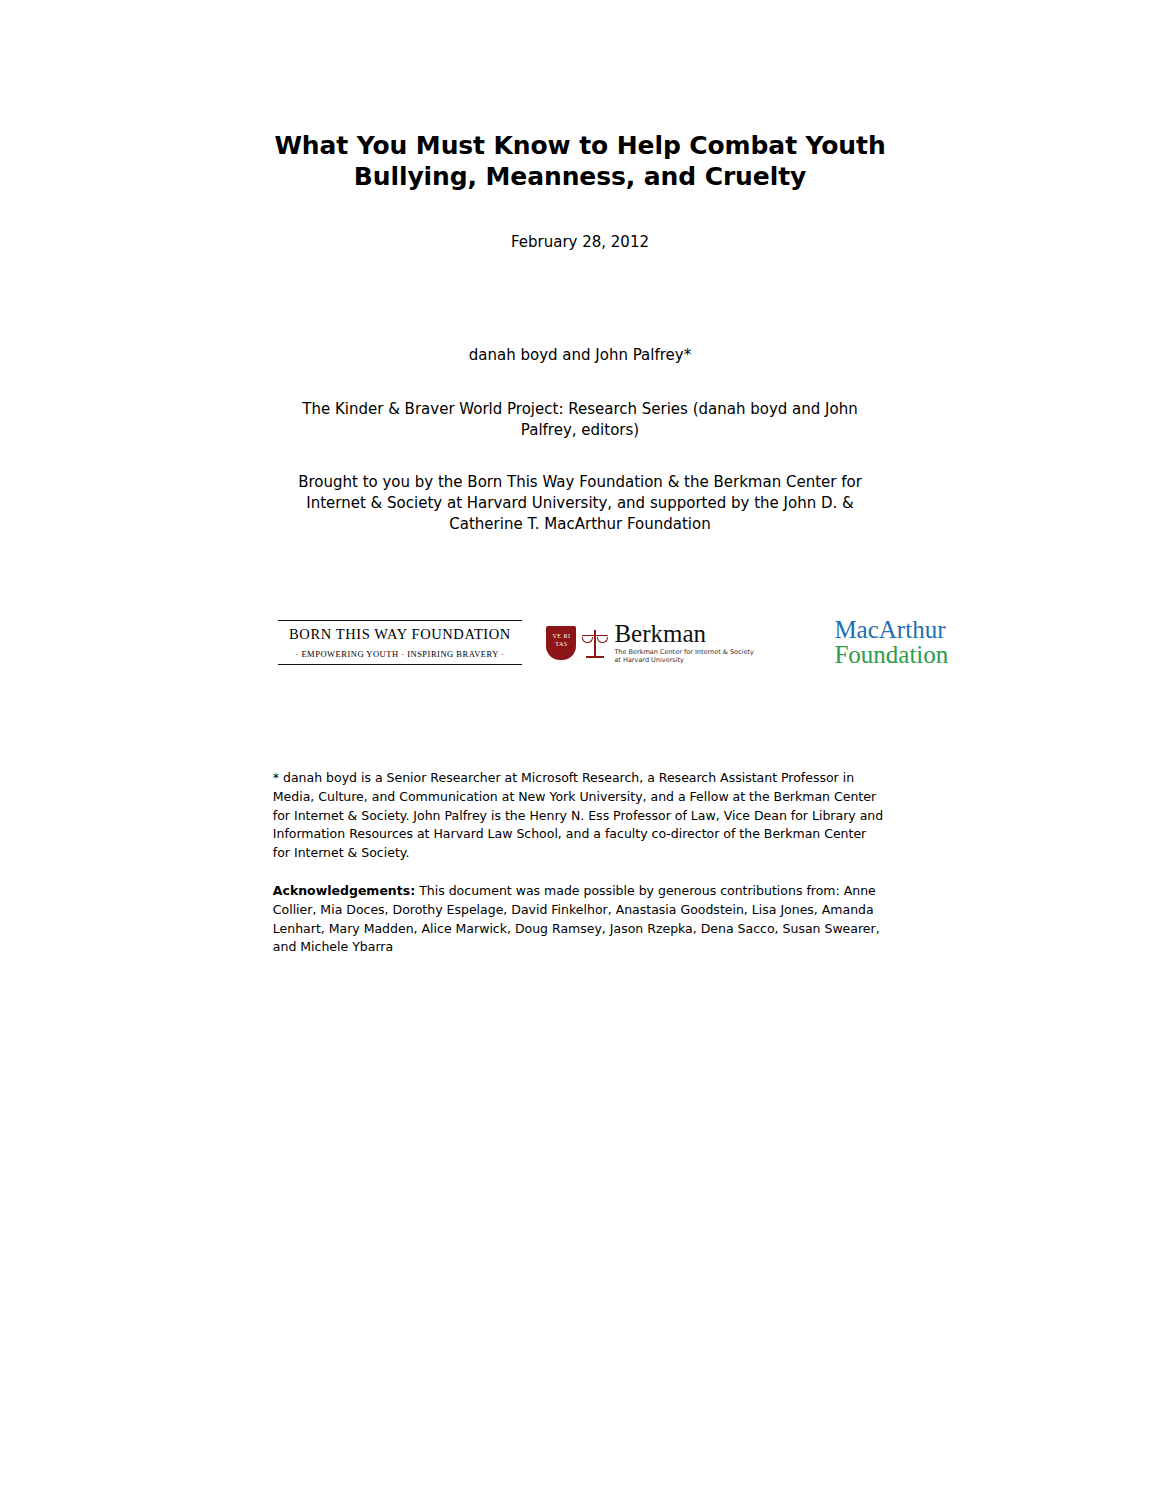What You Must Know to Help Combat Youth
Bullying, Meanness, and Cruelty
February 28, 2012
danah boyd and John Palfrey*
The Kinder & Braver World Project: Research Series (danah boyd and John Palfrey, editors)
Brought to you by the Born This Way Foundation & the Berkman Center for Internet & Society at Harvard University, and supported by the John D. & Catherine T. MacArthur Foundation
BORN THIS WAY FOUNDATION
· EMPOWERING YOUTH · INSPIRING BRAVERY ·
Berkman
The Berkman Center for Internet & Society
at Harvard University
MacArthur
Foundation
* danah boyd is a Senior Researcher at Microsoft Research, a Research Assistant Professor in Media, Culture, and Communication at New York University, and a Fellow at the Berkman Center for Internet & Society. John Palfrey is the Henry N. Ess Professor of Law, Vice Dean for Library and Information Resources at Harvard Law School, and a faculty co-director of the Berkman Center for Internet & Society.
Acknowledgements: This document was made possible by generous contributions from: Anne Collier, Mia Doces, Dorothy Espelage, David Finkelhor, Anastasia Goodstein, Lisa Jones, Amanda Lenhart, Mary Madden, Alice Marwick, Doug Ramsey, Jason Rzepka, Dena Sacco, Susan Swearer, and Michele Ybarra